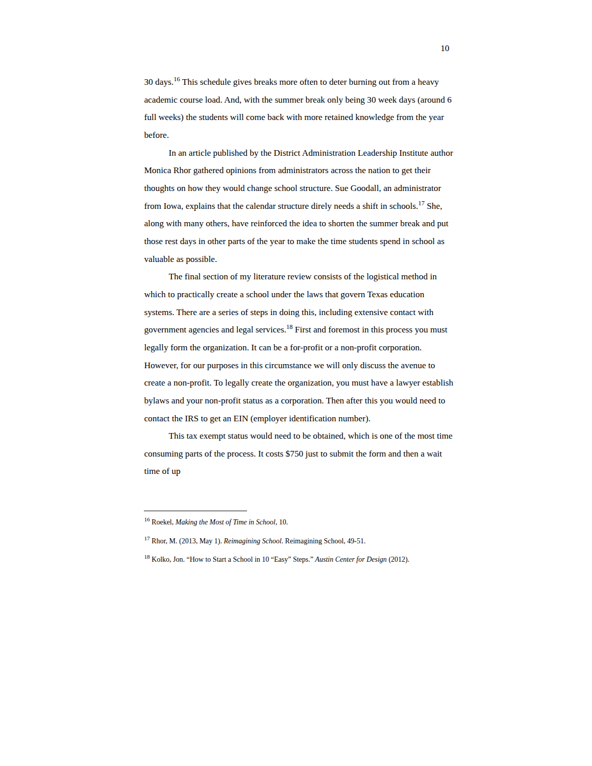10
30 days.16 This schedule gives breaks more often to deter burning out from a heavy academic course load. And, with the summer break only being 30 week days (around 6 full weeks) the students will come back with more retained knowledge from the year before.
In an article published by the District Administration Leadership Institute author Monica Rhor gathered opinions from administrators across the nation to get their thoughts on how they would change school structure. Sue Goodall, an administrator from Iowa, explains that the calendar structure direly needs a shift in schools.17 She, along with many others, have reinforced the idea to shorten the summer break and put those rest days in other parts of the year to make the time students spend in school as valuable as possible.
The final section of my literature review consists of the logistical method in which to practically create a school under the laws that govern Texas education systems. There are a series of steps in doing this, including extensive contact with government agencies and legal services.18 First and foremost in this process you must legally form the organization. It can be a for-profit or a non-profit corporation. However, for our purposes in this circumstance we will only discuss the avenue to create a non-profit. To legally create the organization, you must have a lawyer establish bylaws and your non-profit status as a corporation. Then after this you would need to contact the IRS to get an EIN (employer identification number).
This tax exempt status would need to be obtained, which is one of the most time consuming parts of the process. It costs $750 just to submit the form and then a wait time of up
16 Roekel, Making the Most of Time in School, 10.
17 Rhor, M. (2013, May 1). Reimagining School. Reimagining School, 49-51.
18 Kolko, Jon. “How to Start a School in 10 “Easy” Steps.” Austin Center for Design (2012).